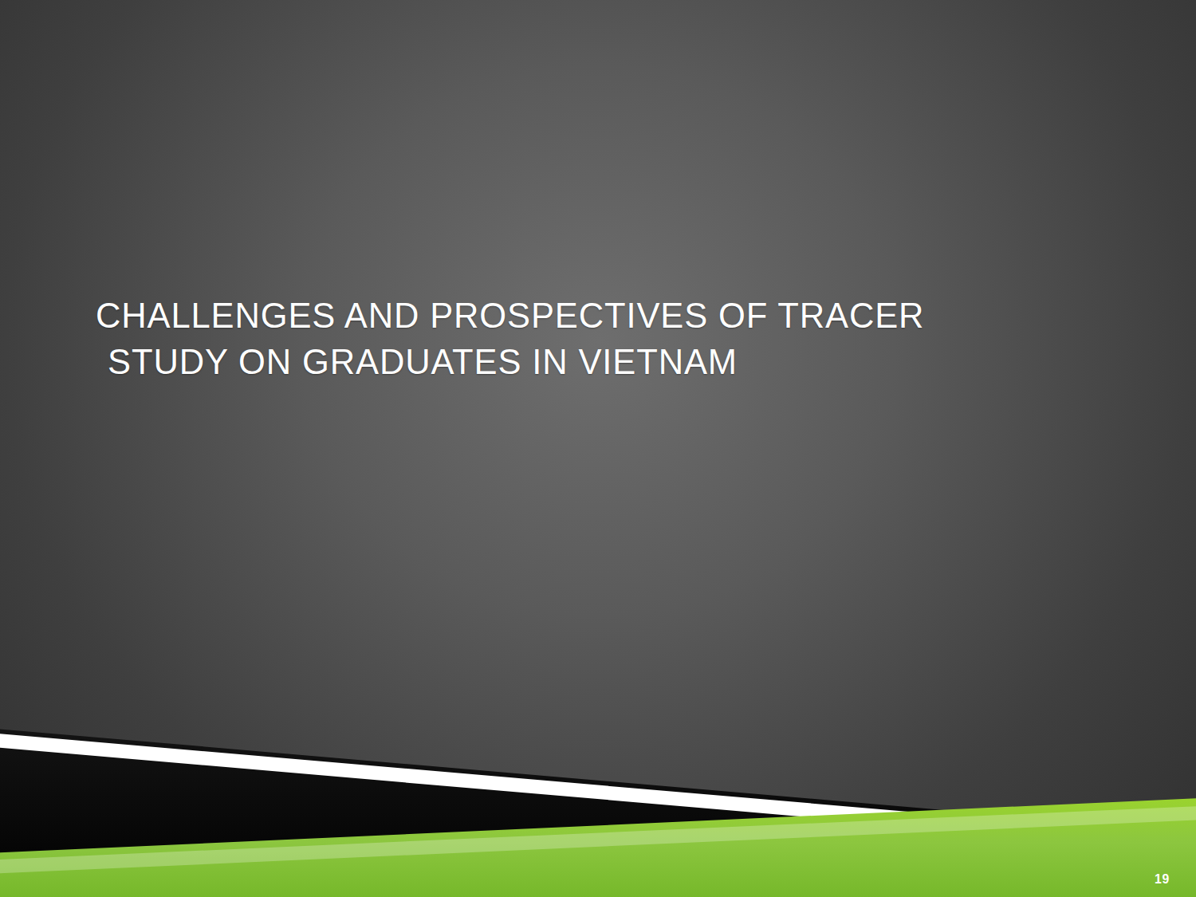Challenges and Prospectives of Tracer Study on Graduates in Vietnam
19